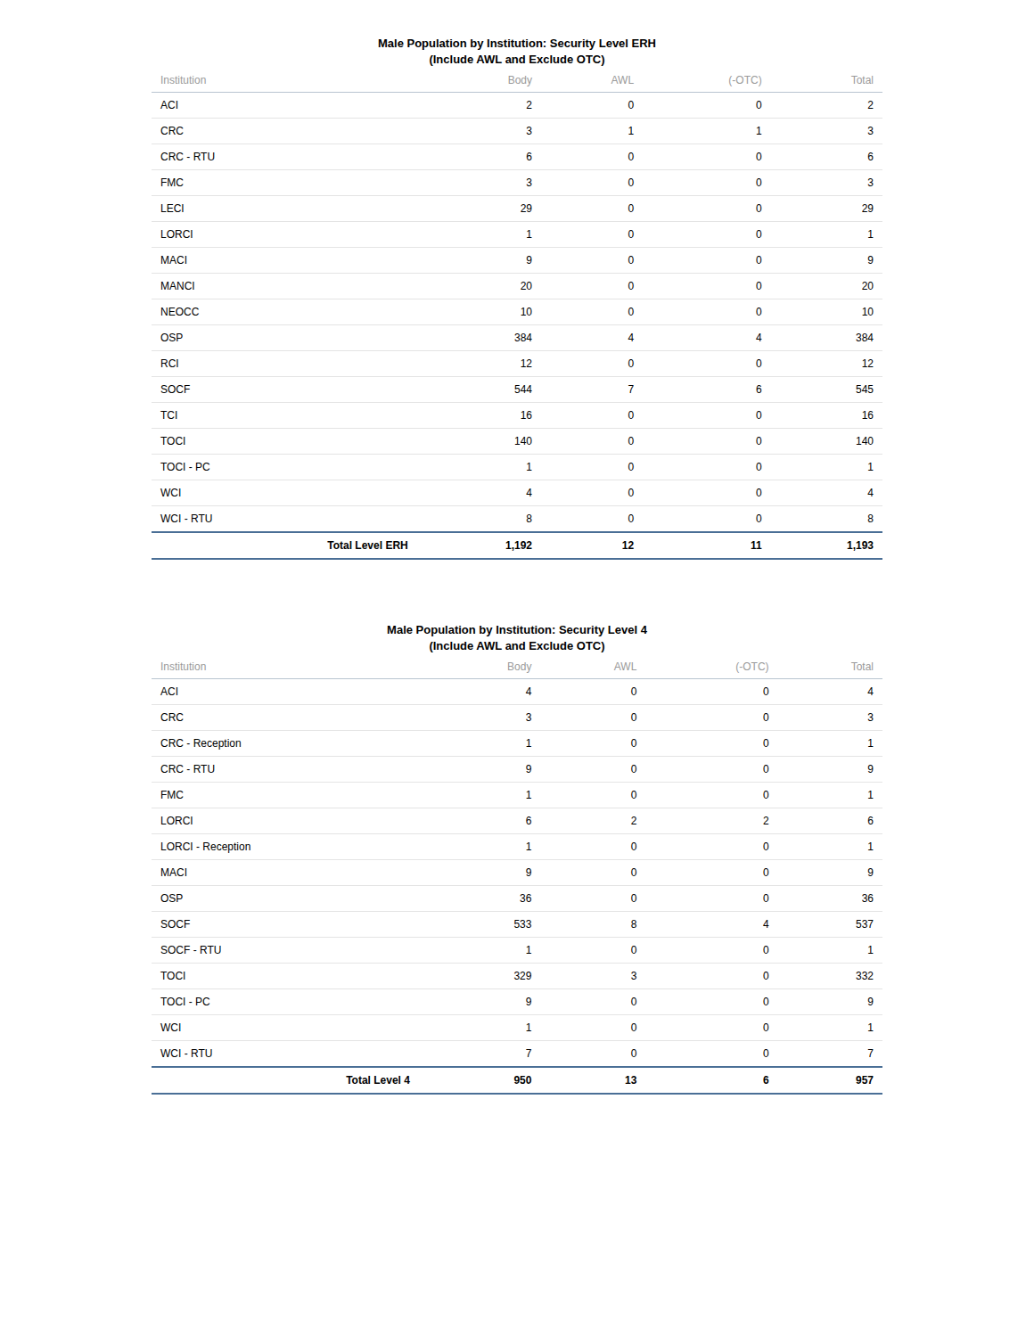Male Population by Institution: Security Level ERH
(Include AWL and Exclude OTC)
| Institution | Body | AWL | (-OTC) | Total |
| --- | --- | --- | --- | --- |
| ACI | 2 | 0 | 0 | 2 |
| CRC | 3 | 1 | 1 | 3 |
| CRC - RTU | 6 | 0 | 0 | 6 |
| FMC | 3 | 0 | 0 | 3 |
| LECI | 29 | 0 | 0 | 29 |
| LORCI | 1 | 0 | 0 | 1 |
| MACI | 9 | 0 | 0 | 9 |
| MANCI | 20 | 0 | 0 | 20 |
| NEOCC | 10 | 0 | 0 | 10 |
| OSP | 384 | 4 | 4 | 384 |
| RCI | 12 | 0 | 0 | 12 |
| SOCF | 544 | 7 | 6 | 545 |
| TCI | 16 | 0 | 0 | 16 |
| TOCI | 140 | 0 | 0 | 140 |
| TOCI - PC | 1 | 0 | 0 | 1 |
| WCI | 4 | 0 | 0 | 4 |
| WCI - RTU | 8 | 0 | 0 | 8 |
| Total Level ERH | 1,192 | 12 | 11 | 1,193 |
Male Population by Institution: Security Level 4
(Include AWL and Exclude OTC)
| Institution | Body | AWL | (-OTC) | Total |
| --- | --- | --- | --- | --- |
| ACI | 4 | 0 | 0 | 4 |
| CRC | 3 | 0 | 0 | 3 |
| CRC - Reception | 1 | 0 | 0 | 1 |
| CRC - RTU | 9 | 0 | 0 | 9 |
| FMC | 1 | 0 | 0 | 1 |
| LORCI | 6 | 2 | 2 | 6 |
| LORCI - Reception | 1 | 0 | 0 | 1 |
| MACI | 9 | 0 | 0 | 9 |
| OSP | 36 | 0 | 0 | 36 |
| SOCF | 533 | 8 | 4 | 537 |
| SOCF - RTU | 1 | 0 | 0 | 1 |
| TOCI | 329 | 3 | 0 | 332 |
| TOCI - PC | 9 | 0 | 0 | 9 |
| WCI | 1 | 0 | 0 | 1 |
| WCI - RTU | 7 | 0 | 0 | 7 |
| Total Level 4 | 950 | 13 | 6 | 957 |